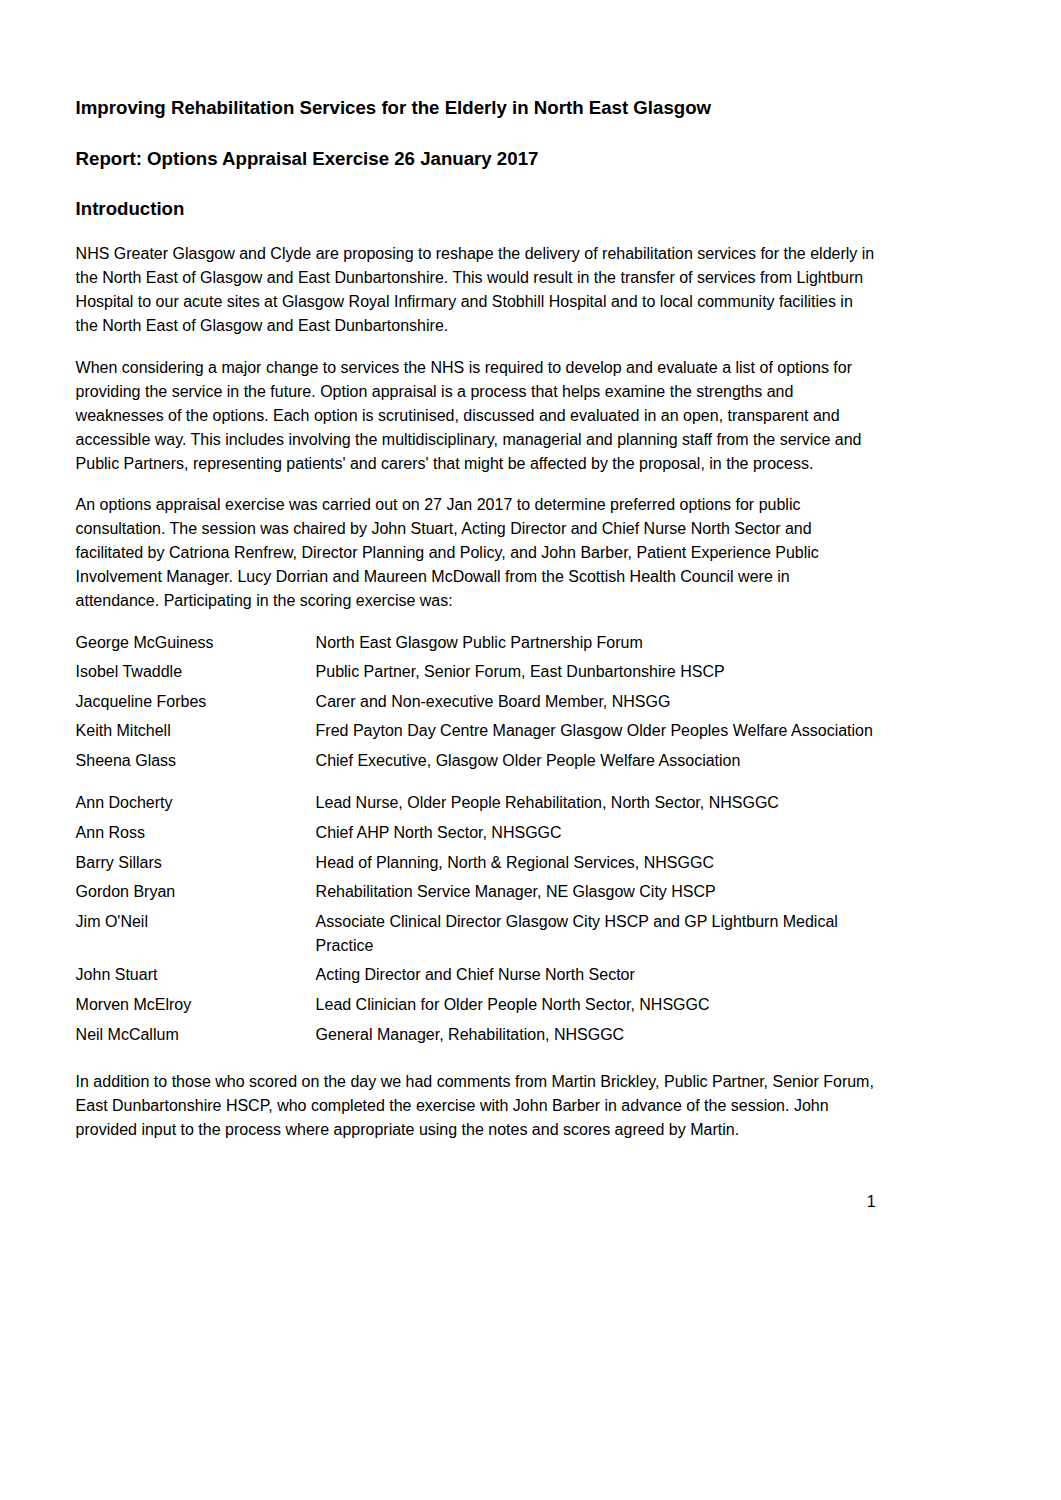Improving Rehabilitation Services for the Elderly in North East Glasgow
Report: Options Appraisal Exercise 26 January 2017
Introduction
NHS Greater Glasgow and Clyde are proposing to reshape the delivery of rehabilitation services for the elderly in the North East of Glasgow and East Dunbartonshire. This would result in the transfer of services from Lightburn Hospital to our acute sites at Glasgow Royal Infirmary and Stobhill Hospital and to local community facilities in the North East of Glasgow and East Dunbartonshire.
When considering a major change to services the NHS is required to develop and evaluate a list of options for providing the service in the future. Option appraisal is a process that helps examine the strengths and weaknesses of the options. Each option is scrutinised, discussed and evaluated in an open, transparent and accessible way. This includes involving the multidisciplinary, managerial and planning staff from the service and Public Partners, representing patients' and carers' that might be affected by the proposal, in the process.
An options appraisal exercise was carried out on 27 Jan 2017 to determine preferred options for public consultation. The session was chaired by John Stuart, Acting Director and Chief Nurse North Sector and facilitated by Catriona Renfrew, Director Planning and Policy, and John Barber, Patient Experience Public Involvement Manager. Lucy Dorrian and Maureen McDowall from the Scottish Health Council were in attendance. Participating in the scoring exercise was:
| George McGuiness | North East Glasgow Public Partnership Forum |
| Isobel Twaddle | Public Partner, Senior Forum, East Dunbartonshire HSCP |
| Jacqueline Forbes | Carer and Non-executive Board Member, NHSGG |
| Keith Mitchell | Fred Payton Day Centre Manager Glasgow Older Peoples Welfare Association |
| Sheena Glass | Chief Executive, Glasgow Older People Welfare Association |
| Ann Docherty | Lead Nurse, Older People Rehabilitation, North Sector, NHSGGC |
| Ann Ross | Chief AHP North Sector, NHSGGC |
| Barry Sillars | Head of Planning, North & Regional Services, NHSGGC |
| Gordon Bryan | Rehabilitation Service Manager, NE Glasgow City HSCP |
| Jim O'Neil | Associate Clinical Director Glasgow City HSCP and GP Lightburn Medical Practice |
| John Stuart | Acting Director and Chief Nurse North Sector |
| Morven McElroy | Lead Clinician for Older People North Sector, NHSGGC |
| Neil McCallum | General Manager, Rehabilitation, NHSGGC |
In addition to those who scored on the day we had comments from Martin Brickley, Public Partner, Senior Forum, East Dunbartonshire HSCP, who completed the exercise with John Barber in advance of the session. John provided input to the process where appropriate using the notes and scores agreed by Martin.
1